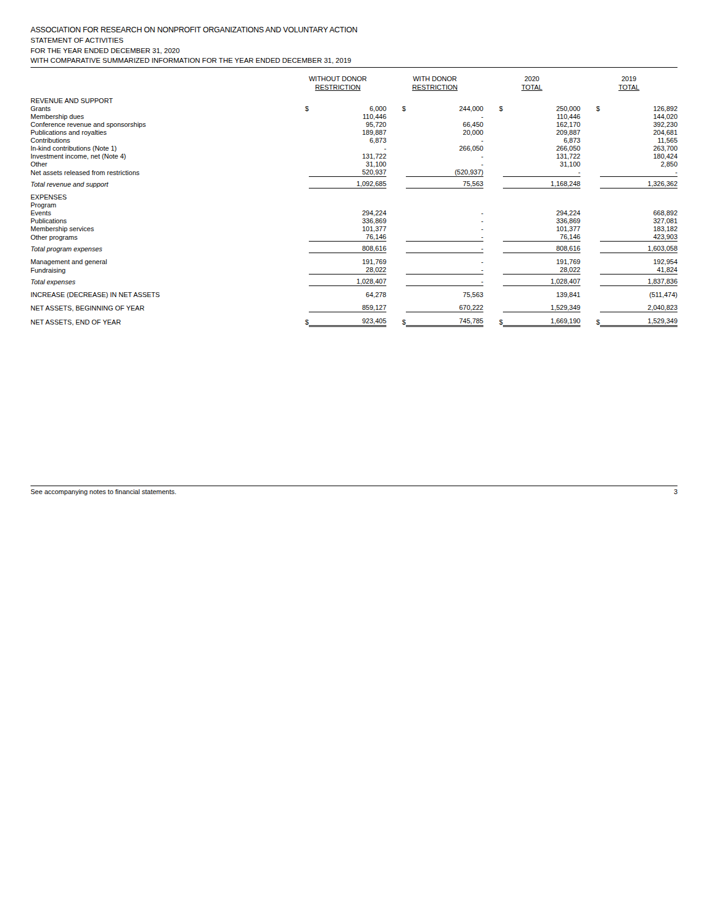ASSOCIATION FOR RESEARCH ON NONPROFIT ORGANIZATIONS AND VOLUNTARY ACTION
STATEMENT OF ACTIVITIES
FOR THE YEAR ENDED DECEMBER 31, 2020
WITH COMPARATIVE SUMMARIZED INFORMATION FOR THE YEAR ENDED DECEMBER 31, 2019
| | WITHOUT DONOR RESTRICTION | WITH DONOR RESTRICTION | 2020 TOTAL | 2019 TOTAL |
| REVENUE AND SUPPORT | |
| Grants | $ | 6,000 | $ | 244,000 | $ | 250,000 | $ | 126,892 |
| Membership dues | | 110,446 | | - | | 110,446 | | 144,020 |
| Conference revenue and sponsorships | | 95,720 | | 66,450 | | 162,170 | | 392,230 |
| Publications and royalties | | 189,887 | | 20,000 | | 209,887 | | 204,681 |
| Contributions | | 6,873 | | - | | 6,873 | | 11,565 |
| In-kind contributions (Note 1) | | - | | 266,050 | | 266,050 | | 263,700 |
| Investment income, net (Note 4) | | 131,722 | | - | | 131,722 | | 180,424 |
| Other | | 31,100 | | - | | 31,100 | | 2,850 |
| Net assets released from restrictions | | 520,937 | | (520,937) | | - | | - |
| Total revenue and support | | 1,092,685 | | 75,563 | | 1,168,248 | | 1,326,362 |
| EXPENSES | |
| Program | |
| Events | | 294,224 | | - | | 294,224 | | 668,892 |
| Publications | | 336,869 | | - | | 336,869 | | 327,081 |
| Membership services | | 101,377 | | - | | 101,377 | | 183,182 |
| Other programs | | 76,146 | | - | | 76,146 | | 423,903 |
| Total program expenses | | 808,616 | | - | | 808,616 | | 1,603,058 |
| Management and general | | 191,769 | | - | | 191,769 | | 192,954 |
| Fundraising | | 28,022 | | - | | 28,022 | | 41,824 |
| Total expenses | | 1,028,407 | | - | | 1,028,407 | | 1,837,836 |
| INCREASE (DECREASE) IN NET ASSETS | | 64,278 | | 75,563 | | 139,841 | | (511,474) |
| NET ASSETS, BEGINNING OF YEAR | | 859,127 | | 670,222 | | 1,529,349 | | 2,040,823 |
| NET ASSETS, END OF YEAR | $ | 923,405 | $ | 745,785 | $ | 1,669,190 | $ | 1,529,349 |
See accompanying notes to financial statements. 3